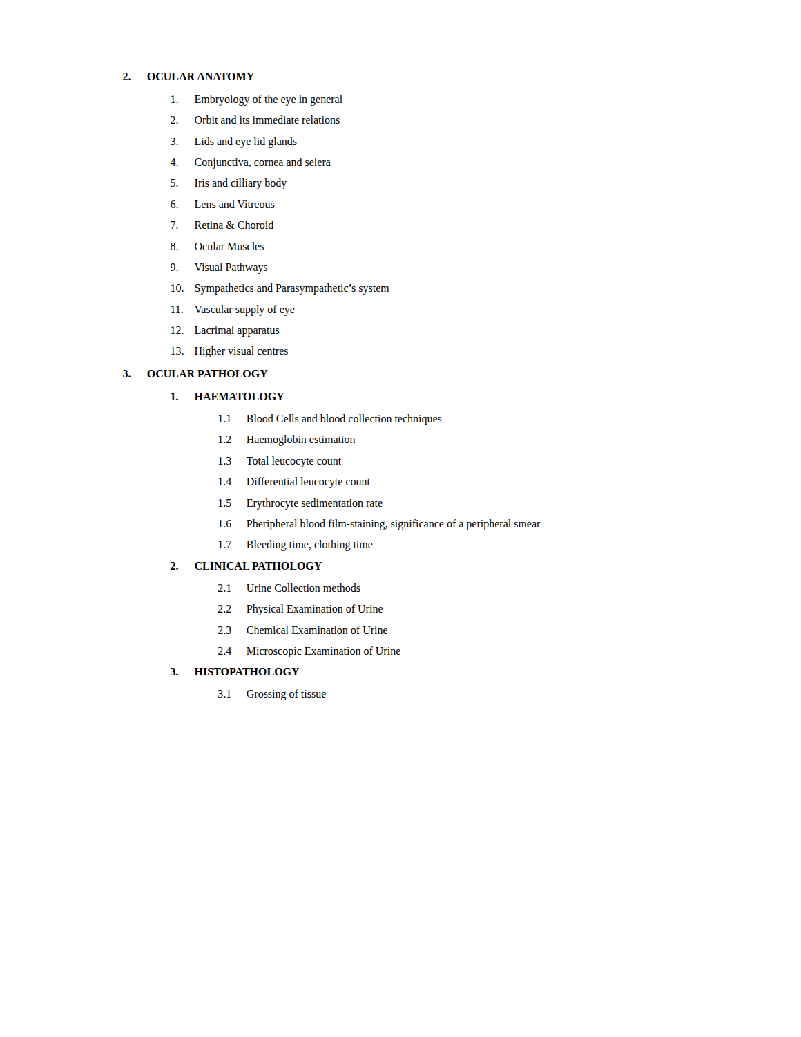2. OCULAR ANATOMY
1. Embryology of the eye in general
2. Orbit and its immediate relations
3. Lids and eye lid glands
4. Conjunctiva, cornea and selera
5. Iris and cilliary body
6. Lens and Vitreous
7. Retina & Choroid
8. Ocular Muscles
9. Visual Pathways
10. Sympathetics and Parasympathetic’s system
11. Vascular supply of eye
12. Lacrimal apparatus
13. Higher visual centres
3. OCULAR PATHOLOGY
1. HAEMATOLOGY
1.1 Blood Cells and blood collection techniques
1.2 Haemoglobin estimation
1.3 Total leucocyte count
1.4 Differential leucocyte count
1.5 Erythrocyte sedimentation rate
1.6 Pheripheral blood film-staining, significance of a peripheral smear
1.7 Bleeding time, clothing time
2. CLINICAL PATHOLOGY
2.1 Urine Collection methods
2.2 Physical Examination of Urine
2.3 Chemical Examination of Urine
2.4 Microscopic Examination of Urine
3. HISTOPATHOLOGY
3.1 Grossing of tissue